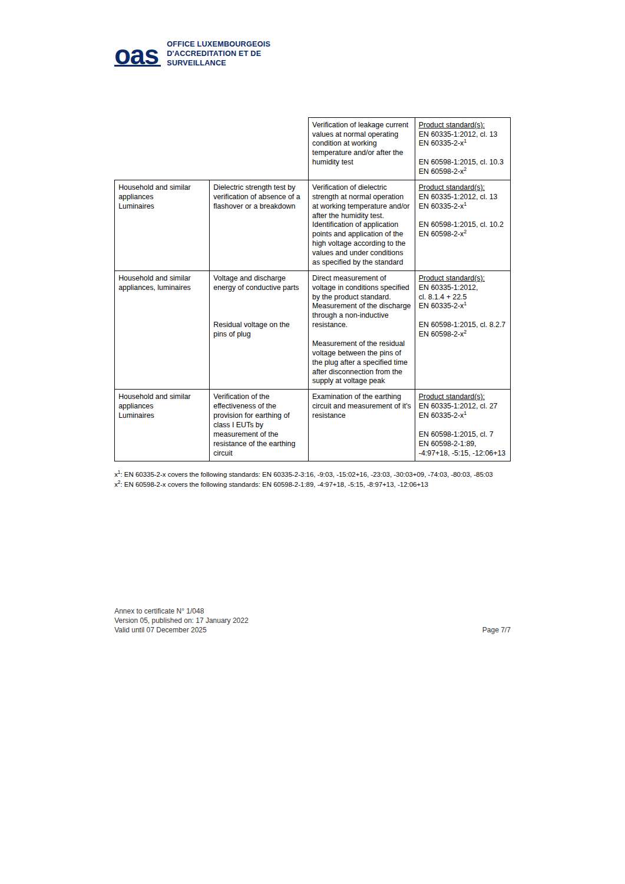oas
OFFICE LUXEMBOURGEOIS
D'ACCREDITATION ET DE
SURVEILLANCE
| | | Verification of leakage current values at normal operating condition at working temperature and/or after the humidity test | Product standard(s): EN 60335-1:2012, cl. 13 EN 60335-2-x 1 EN 60598-1:2015, cl. 10.3 EN 60598-2-x 2 |
| Household and similar appliances Luminaires | Dielectric strength test by verification of absence of a flashover or a breakdown | Verification of dielectric strength at normal operation at working temperature and/or after the humidity test. Identification of application points and application of the high voltage according to the values and under conditions as specified by the standard | Product standard(s): EN 60335-1:2012, cl. 13 EN 60335-2-x 1 EN 60598-1:2015, cl. 10.2 EN 60598-2-x 2 |
| Household and similar appliances, luminaires | Voltage and discharge energy of conductive parts Residual voltage on the pins of plug | Direct measurement of voltage in conditions specified by the product standard. Measurement of the discharge through a non-inductive resistance. Measurement of the residual voltage between the pins of the plug after a specified time after disconnection from the supply at voltage peak | Product standard(s): EN 60335-1:2012, cl. 8.1.4 + 22.5 EN 60335-2-x 1 EN 60598-1:2015, cl. 8.2.7 EN 60598-2-x 2 |
| Household and similar appliances Luminaires | Verification of the effectiveness of the provision for earthing of class I EUTs by measurement of the resistance of the earthing circuit | Examination of the earthing circuit and measurement of it's resistance | Product standard(s): EN 60335-1:2012, cl. 27 EN 60335-2-x 1 EN 60598-1:2015, cl. 7 EN 60598-2-1:89, -4:97+18, -5:15, -12:06+13 |
x1: EN 60335-2-x covers the following standards: EN 60335-2-3:16, -9:03, -15:02+16, -23:03, -30:03+09, -74:03, -80:03, -85:03
x2: EN 60598-2-x covers the following standards: EN 60598-2-1:89, -4:97+18, -5:15, -8:97+13, -12:06+13
Annex to certificate N° 1/048
Version 05, published on: 17 January 2022
Valid until 07 December 2025
Page 7/7